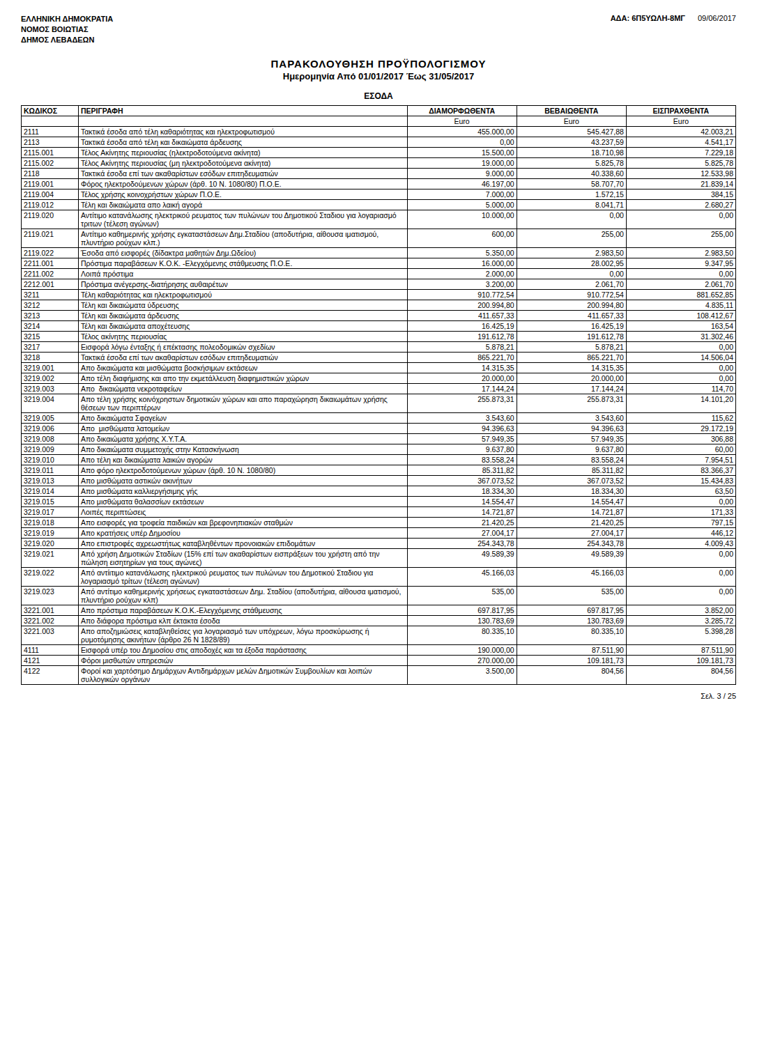ΕΛΛΗΝΙΚΗ ΔΗΜΟΚΡΑΤΙΑ
ΝΟΜΟΣ ΒΟΙΩΤΙΑΣ
ΔΗΜΟΣ ΛΕΒΑΔΕΩΝ
ΑΔΑ: 6Π5ΥΩΛΗ-8ΜΓ 09/06/2017
ΠΑΡΑΚΟΛΟΥΘΗΣΗ ΠΡΟΫΠΟΛΟΓΙΣΜΟΥ
Ημερομηνία Από 01/01/2017 Έως 31/05/2017
ΕΣΟΔΑ
| ΚΩΔΙΚΟΣ | ΠΕΡΙΓΡΑΦΗ | ΔΙΑΜΟΡΦΩΘΕΝΤΑ | ΒΕΒΑΙΩΘΕΝΤΑ | ΕΙΣΠΡΑΧΘΕΝΤΑ |
| --- | --- | --- | --- | --- |
| | | Euro | Euro | Euro |
| 2111 | Τακτικά έσοδα από τέλη καθαριότητας και ηλεκτροφωτισμού | 455.000,00 | 545.427,88 | 42.003,21 |
| 2113 | Τακτικά έσοδα από τέλη και δικαιώματα άρδευσης | 0,00 | 43.237,59 | 4.541,17 |
| 2115.001 | Τέλος Ακίνητης περιουσίας (ηλεκτροδοτούμενα ακίνητα) | 15.500,00 | 18.710,98 | 7.229,18 |
| 2115.002 | Τέλος Ακίνητης περιουσίας (μη ηλεκτροδοτούμενα ακίνητα) | 19.000,00 | 5.825,78 | 5.825,78 |
| 2118 | Τακτικά έσοδα επί των ακαθαρίστων εσόδων επιτηδευματιών | 9.000,00 | 40.338,60 | 12.533,98 |
| 2119.001 | Φόρος ηλεκτροδούμενων χώρων (άρθ. 10 Ν. 1080/80) Π.Ο.Ε. | 46.197,00 | 58.707,70 | 21.839,14 |
| 2119.004 | Τέλος χρήσης κοινοχρήστων χώρων Π.Ο.Ε. | 7.000,00 | 1.572,15 | 384,15 |
| 2119.012 | Τέλη και δικαιώματα απο λαική αγορά | 5.000,00 | 8.041,71 | 2.680,27 |
| 2119.020 | Αντίτιμο κατανάλωσης ηλεκτρικού ρευματος των πυλώνων του Δημοτικού Σταδιου για λογαριασμό τριτων (τέλεση αγώνων) | 10.000,00 | 0,00 | 0,00 |
| 2119.021 | Αντίτιμο καθημερινής χρήσης εγκαταστάσεων Δημ.Σταδίου (αποδυτήρια, αίθουσα ιματισμού, πλυντήριο ρούχων κλπ.) | 600,00 | 255,00 | 255,00 |
| 2119.022 | Έσοδα από εισφορές (δίδακτρα μαθητών Δημ.Ωδείου) | 5.350,00 | 2.983,50 | 2.983,50 |
| 2211.001 | Πρόστιμα παραβάσεων Κ.Ο.Κ. -Ελεγχόμενης στάθμευσης Π.Ο.Ε. | 16.000,00 | 28.002,95 | 9.347,95 |
| 2211.002 | Λοιπά πρόστιμα | 2.000,00 | 0,00 | 0,00 |
| 2212.001 | Πρόστιμα ανέγερσης-διατήρησης αυθαιρέτων | 3.200,00 | 2.061,70 | 2.061,70 |
| 3211 | Τέλη καθαριότητας και ηλεκτροφωτισμού | 910.772,54 | 910.772,54 | 881.652,85 |
| 3212 | Τέλη και δικαιώματα ύδρευσης | 200.994,80 | 200.994,80 | 4.835,11 |
| 3213 | Τέλη και δικαιώματα άρδευσης | 411.657,33 | 411.657,33 | 108.412,67 |
| 3214 | Τέλη και δικαιώματα αποχέτευσης | 16.425,19 | 16.425,19 | 163,54 |
| 3215 | Τέλος ακίνητης περιουσίας | 191.612,78 | 191.612,78 | 31.302,46 |
| 3217 | Εισφορά λόγω ένταξης ή επέκτασης πολεοδομικών σχεδίων | 5.878,21 | 5.878,21 | 0,00 |
| 3218 | Τακτικά έσοδα επί των ακαθαρίστων εσόδων επιτηδευματιών | 865.221,70 | 865.221,70 | 14.506,04 |
| 3219.001 | Απο δικαιώματα και μισθώματα βοσκήσιμων εκτάσεων | 14.315,35 | 14.315,35 | 0,00 |
| 3219.002 | Απο τέλη διαφήμισης και απο την εκμετάλλευση διαφημιστικών χώρων | 20.000,00 | 20.000,00 | 0,00 |
| 3219.003 | Απο δικαιώματα νεκροταφείων | 17.144,24 | 17.144,24 | 114,70 |
| 3219.004 | Απο τέλη χρήσης κοινόχρηστων δημοτικών χώρων και απο παραχώρηση δικαιωμάτων χρήσης θέσεων των περιπτέρων | 255.873,31 | 255.873,31 | 14.101,20 |
| 3219.005 | Απο δικαιώματα Σφαγείων | 3.543,60 | 3.543,60 | 115,62 |
| 3219.006 | Απο μισθώματα λατομείων | 94.396,63 | 94.396,63 | 29.172,19 |
| 3219.008 | Απο δικαιώματα χρήσης Χ.Υ.Τ.Α. | 57.949,35 | 57.949,35 | 306,88 |
| 3219.009 | Απο δικαιώματα συμμετοχής στην Κατασκήνωση | 9.637,80 | 9.637,80 | 60,00 |
| 3219.010 | Απο τέλη και δικαιώματα λαικών αγορών | 83.558,24 | 83.558,24 | 7.954,51 |
| 3219.011 | Απο φόρο ηλεκτροδοτούμενων χώρων (άρθ. 10 Ν. 1080/80) | 85.311,82 | 85.311,82 | 83.366,37 |
| 3219.013 | Απο μισθώματα αστικών ακινήτων | 367.073,52 | 367.073,52 | 15.434,83 |
| 3219.014 | Απο μισθώματα καλλιεργήσιμης γής | 18.334,30 | 18.334,30 | 63,50 |
| 3219.015 | Απο μισθώματα θαλασσίων εκτάσεων | 14.554,47 | 14.554,47 | 0,00 |
| 3219.017 | Λοιπές περιπτώσεις | 14.721,87 | 14.721,87 | 171,33 |
| 3219.018 | Απο εισφορές για τροφεία παιδικών και βρεφονηπιακών σταθμών | 21.420,25 | 21.420,25 | 797,15 |
| 3219.019 | Απο κρατήσεις υπέρ Δημοσίου | 27.004,17 | 27.004,17 | 446,12 |
| 3219.020 | Απο επιστροφές αχρεωστήτως καταβληθέντων προνοιακών επιδομάτων | 254.343,78 | 254.343,78 | 4.009,43 |
| 3219.021 | Από χρήση Δημοτικών Σταδίων (15% επί των ακαθαρίστων εισπράξεων του χρήστη από την πώληση εισητηρίων για τους αγώνες) | 49.589,39 | 49.589,39 | 0,00 |
| 3219.022 | Από αντίιτιμο κατανάλωσης ηλεκτρικού ρευματος των πυλώνων του Δημοτικού Σταδιου για λογαριασμό τρίτων (τέλεση αγώνων) | 45.166,03 | 45.166,03 | 0,00 |
| 3219.023 | Από αντίτιμο καθημερινής χρήσεως εγκαταστάσεων Δημ. Σταδίου (αποδυτήρια, αίθουσα ιματισμού, πλυντήριο ρούχων κλπ) | 535,00 | 535,00 | 0,00 |
| 3221.001 | Απο πρόστιμα παραβάσεων Κ.Ο.Κ.-Ελεγχόμενης στάθμευσης | 697.817,95 | 697.817,95 | 3.852,00 |
| 3221.002 | Απο διάφορα πρόστιμα κλπ έκτακτα έσοδα | 130.783,69 | 130.783,69 | 3.285,72 |
| 3221.003 | Απο αποζημιώσεις καταβληθείσες για λογαριασμό των υπόχρεων, λόγω προσκύρωσης ή ρυμοτόμησης ακινήτων (άρθρο 26 Ν 1828/89) | 80.335,10 | 80.335,10 | 5.398,28 |
| 4111 | Εισφορά υπέρ του Δημοσίου στις αποδοχές και τα έξοδα παράστασης | 190.000,00 | 87.511,90 | 87.511,90 |
| 4121 | Φόροι μισθωτών υπηρεσιών | 270.000,00 | 109.181,73 | 109.181,73 |
| 4122 | Φοροί και χαρτόσημο Δημάρχων Αντιδημάρχων μελών Δημοτικών Συμβουλίων και λοιπών συλλογικών οργάνων | 3.500,00 | 804,56 | 804,56 |
Σελ. 3 / 25